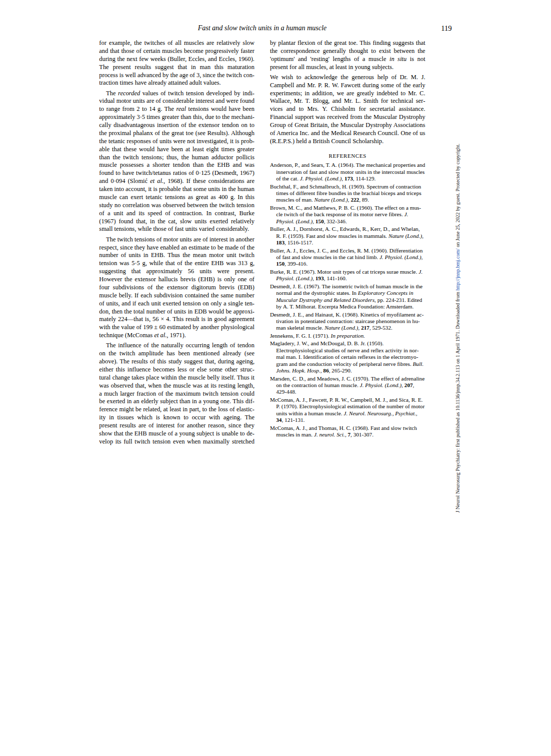J Neurol Neurosurg Psychiatry: first published as 10.1136/jnnp.34.2.113 on 1 April 1971. Downloaded from http://jnnp.bmj.com/ on June 25, 2022 by guest. Protected by copyright.
Fast and slow twitch units in a human muscle 119
for example, the twitches of all muscles are relatively slow and that those of certain muscles become progressively faster during the next few weeks (Buller, Eccles, and Eccles, 1960). The present results suggest that in man this maturation process is well advanced by the age of 3, since the twitch contraction times have already attained adult values.
The recorded values of twitch tension developed by individual motor units are of considerable interest and were found to range from 2 to 14 g. The real tensions would have been approximately 3·5 times greater than this, due to the mechanically disadvantageous insertion of the extensor tendon on to the proximal phalanx of the great toe (see Results). Although the tetanic responses of units were not investigated, it is probable that these would have been at least eight times greater than the twitch tensions; thus, the human adductor pollicis muscle possesses a shorter tendon than the EHB and was found to have twitch/tetanus ratios of 0·125 (Desmedt, 1967) and 0·094 (Slomić et al., 1968). If these considerations are taken into account, it is probable that some units in the human muscle can exert tetanic tensions as great as 400 g. In this study no correlation was observed between the twitch tension of a unit and its speed of contraction. In contrast, Burke (1967) found that, in the cat, slow units exerted relatively small tensions, while those of fast units varied considerably.
The twitch tensions of motor units are of interest in another respect, since they have enabled an estimate to be made of the number of units in EHB. Thus the mean motor unit twitch tension was 5·5 g, while that of the entire EHB was 313 g, suggesting that approximately 56 units were present. However the extensor hallucis brevis (EHB) is only one of four subdivisions of the extensor digitorum brevis (EDB) muscle belly. If each subdivision contained the same number of units, and if each unit exerted tension on only a single tendon, then the total number of units in EDB would be approximately 224—that is, 56 × 4. This result is in good agreement with the value of 199 ± 60 estimated by another physiological technique (McComas et al., 1971).
The influence of the naturally occurring length of tendon on the twitch amplitude has been mentioned already (see above). The results of this study suggest that, during ageing, either this influence becomes less or else some other structural change takes place within the muscle belly itself. Thus it was observed that, when the muscle was at its resting length, a much larger fraction of the maximum twitch tension could be exerted in an elderly subject than in a young one. This difference might be related, at least in part, to the loss of elasticity in tissues which is known to occur with ageing. The present results are of interest for another reason, since they show that the EHB muscle of a young subject is unable to develop its full twitch tension even when maximally stretched by plantar flexion of the great toe. This finding suggests that the correspondence generally thought to exist between the 'optimum' and 'resting' lengths of a muscle in situ is not present for all muscles, at least in young subjects.
We wish to acknowledge the generous help of Dr. M. J. Campbell and Mr. P. R. W. Fawcett during some of the early experiments; in addition, we are greatly indebted to Mr. C. Wallace, Mr. T. Blogg, and Mr. L. Smith for technical services and to Mrs. Y. Chisholm for secretarial assistance. Financial support was received from the Muscular Dystrophy Group of Great Britain, the Muscular Dystrophy Associations of America Inc. and the Medical Research Council. One of us (R.E.P.S.) held a British Council Scholarship.
References
Anderson, P., and Sears, T. A. (1964). The mechanical properties and innervation of fast and slow motor units in the intercostal muscles of the cat. J. Physiol. (Lond.), 173, 114-129.
Buchthal, F., and Schmalbruch, H. (1969). Spectrum of contraction times of different fibre bundles in the brachial biceps and triceps muscles of man. Nature (Lond.), 222, 89.
Brown, M. C., and Matthews, P. B. C. (1960). The effect on a muscle twitch of the back response of its motor nerve fibres. J. Physiol. (Lond.), 150, 332-346.
Buller, A. J., Dornhorst, A. C., Edwards, R., Kerr, D., and Whelan, R. F. (1959). Fast and slow muscles in mammals. Nature (Lond.), 183, 1516-1517.
Buller, A. J., Eccles, J. C., and Eccles, R. M. (1960). Differentiation of fast and slow muscles in the cat hind limb. J. Physiol. (Lond.), 150, 399-416.
Burke, R. E. (1967). Motor unit types of cat triceps surae muscle. J. Physiol. (Lond.), 193, 141-160.
Desmedt, J. E. (1967). The isometric twitch of human muscle in the normal and the dystrophic states. In Exploratory Concepts in Muscular Dystrophy and Related Disorders, pp. 224-231. Edited by A. T. Milhorat. Excerpta Medica Foundation: Amsterdam.
Desmedt, J. E., and Hainaut, K. (1968). Kinetics of myofilament activation in potentiated contraction: staircase phenomenon in human skeletal muscle. Nature (Lond.), 217, 529-532.
Jennekens, F. G. I. (1971). In preparation.
Magladery, J. W., and McDougal, D. B. Jr. (1950). Electrophysiological studies of nerve and reflex activity in normal man. I. Identification of certain reflexes in the electromyogram and the conduction velocity of peripheral nerve fibres. Bull. Johns. Hopk. Hosp., 86, 265-290.
Marsden, C. D., and Meadows, J. C. (1970). The effect of adrenaline on the contraction of human muscle. J. Physiol. (Lond.), 207, 429-448.
McComas, A. J., Fawcett, P. R. W., Campbell, M. J., and Sica, R. E. P. (1970). Electrophysiological estimation of the number of motor units within a human muscle. J. Neurol. Neurosurg., Psychiat., 34, 121-131.
McComas, A. J., and Thomas, H. C. (1968). Fast and slow twitch muscles in man. J. neurol. Sci., 7, 301-307.